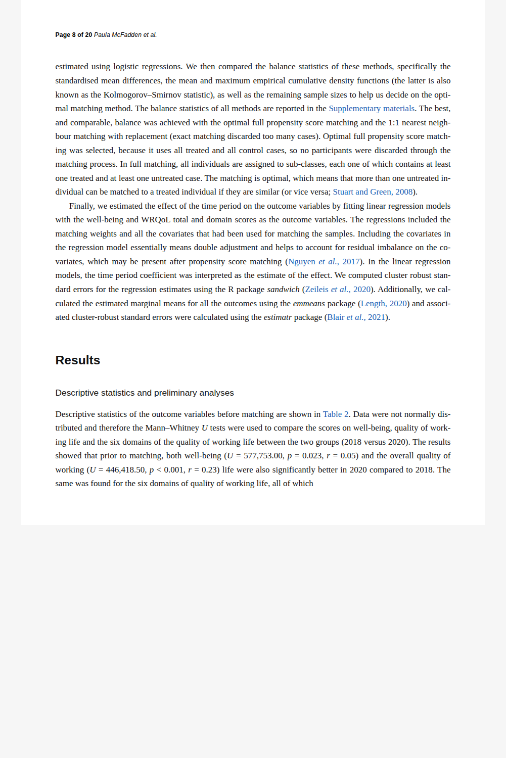Page 8 of 20 Paula McFadden et al.
estimated using logistic regressions. We then compared the balance statistics of these methods, specifically the standardised mean differences, the mean and maximum empirical cumulative density functions (the latter is also known as the Kolmogorov–Smirnov statistic), as well as the remaining sample sizes to help us decide on the optimal matching method. The balance statistics of all methods are reported in the Supplementary materials. The best, and comparable, balance was achieved with the optimal full propensity score matching and the 1:1 nearest neighbour matching with replacement (exact matching discarded too many cases). Optimal full propensity score matching was selected, because it uses all treated and all control cases, so no participants were discarded through the matching process. In full matching, all individuals are assigned to sub-classes, each one of which contains at least one treated and at least one untreated case. The matching is optimal, which means that more than one untreated individual can be matched to a treated individual if they are similar (or vice versa; Stuart and Green, 2008).
Finally, we estimated the effect of the time period on the outcome variables by fitting linear regression models with the well-being and WRQoL total and domain scores as the outcome variables. The regressions included the matching weights and all the covariates that had been used for matching the samples. Including the covariates in the regression model essentially means double adjustment and helps to account for residual imbalance on the covariates, which may be present after propensity score matching (Nguyen et al., 2017). In the linear regression models, the time period coefficient was interpreted as the estimate of the effect. We computed cluster robust standard errors for the regression estimates using the R package sandwich (Zeileis et al., 2020). Additionally, we calculated the estimated marginal means for all the outcomes using the emmeans package (Length, 2020) and associated cluster-robust standard errors were calculated using the estimatr package (Blair et al., 2021).
Results
Descriptive statistics and preliminary analyses
Descriptive statistics of the outcome variables before matching are shown in Table 2. Data were not normally distributed and therefore the Mann–Whitney U tests were used to compare the scores on well-being, quality of working life and the six domains of the quality of working life between the two groups (2018 versus 2020). The results showed that prior to matching, both well-being (U = 577,753.00, p = 0.023, r = 0.05) and the overall quality of working (U = 446,418.50, p < 0.001, r = 0.23) life were also significantly better in 2020 compared to 2018. The same was found for the six domains of quality of working life, all of which